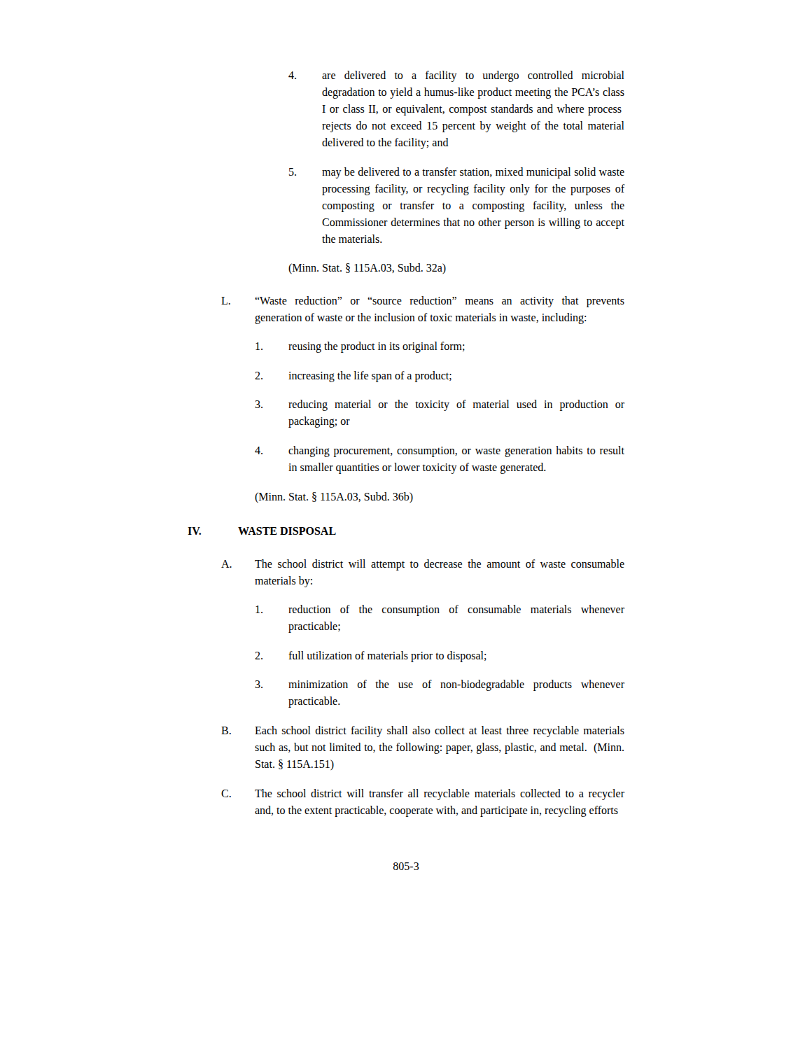4.
are delivered to a facility to undergo controlled microbial degradation to yield a humus-like product meeting the PCA’s class I or class II, or equivalent, compost standards and where process rejects do not exceed 15 percent by weight of the total material delivered to the facility; and
5.
may be delivered to a transfer station, mixed municipal solid waste processing facility, or recycling facility only for the purposes of composting or transfer to a composting facility, unless the Commissioner determines that no other person is willing to accept the materials.
(Minn. Stat. § 115A.03, Subd. 32a)
L.
“Waste reduction” or “source reduction” means an activity that prevents generation of waste or the inclusion of toxic materials in waste, including:
1.
reusing the product in its original form;
2.
increasing the life span of a product;
3.
reducing material or the toxicity of material used in production or packaging; or
4.
changing procurement, consumption, or waste generation habits to result in smaller quantities or lower toxicity of waste generated.
(Minn. Stat. § 115A.03, Subd. 36b)
IV.
WASTE DISPOSAL
A.
The school district will attempt to decrease the amount of waste consumable materials by:
1.
reduction of the consumption of consumable materials whenever practicable;
2.
full utilization of materials prior to disposal;
3.
minimization of the use of non-biodegradable products whenever practicable.
B.
Each school district facility shall also collect at least three recyclable materials such as, but not limited to, the following: paper, glass, plastic, and metal. (Minn. Stat. § 115A.151)
C.
The school district will transfer all recyclable materials collected to a recycler and, to the extent practicable, cooperate with, and participate in, recycling efforts
805-3